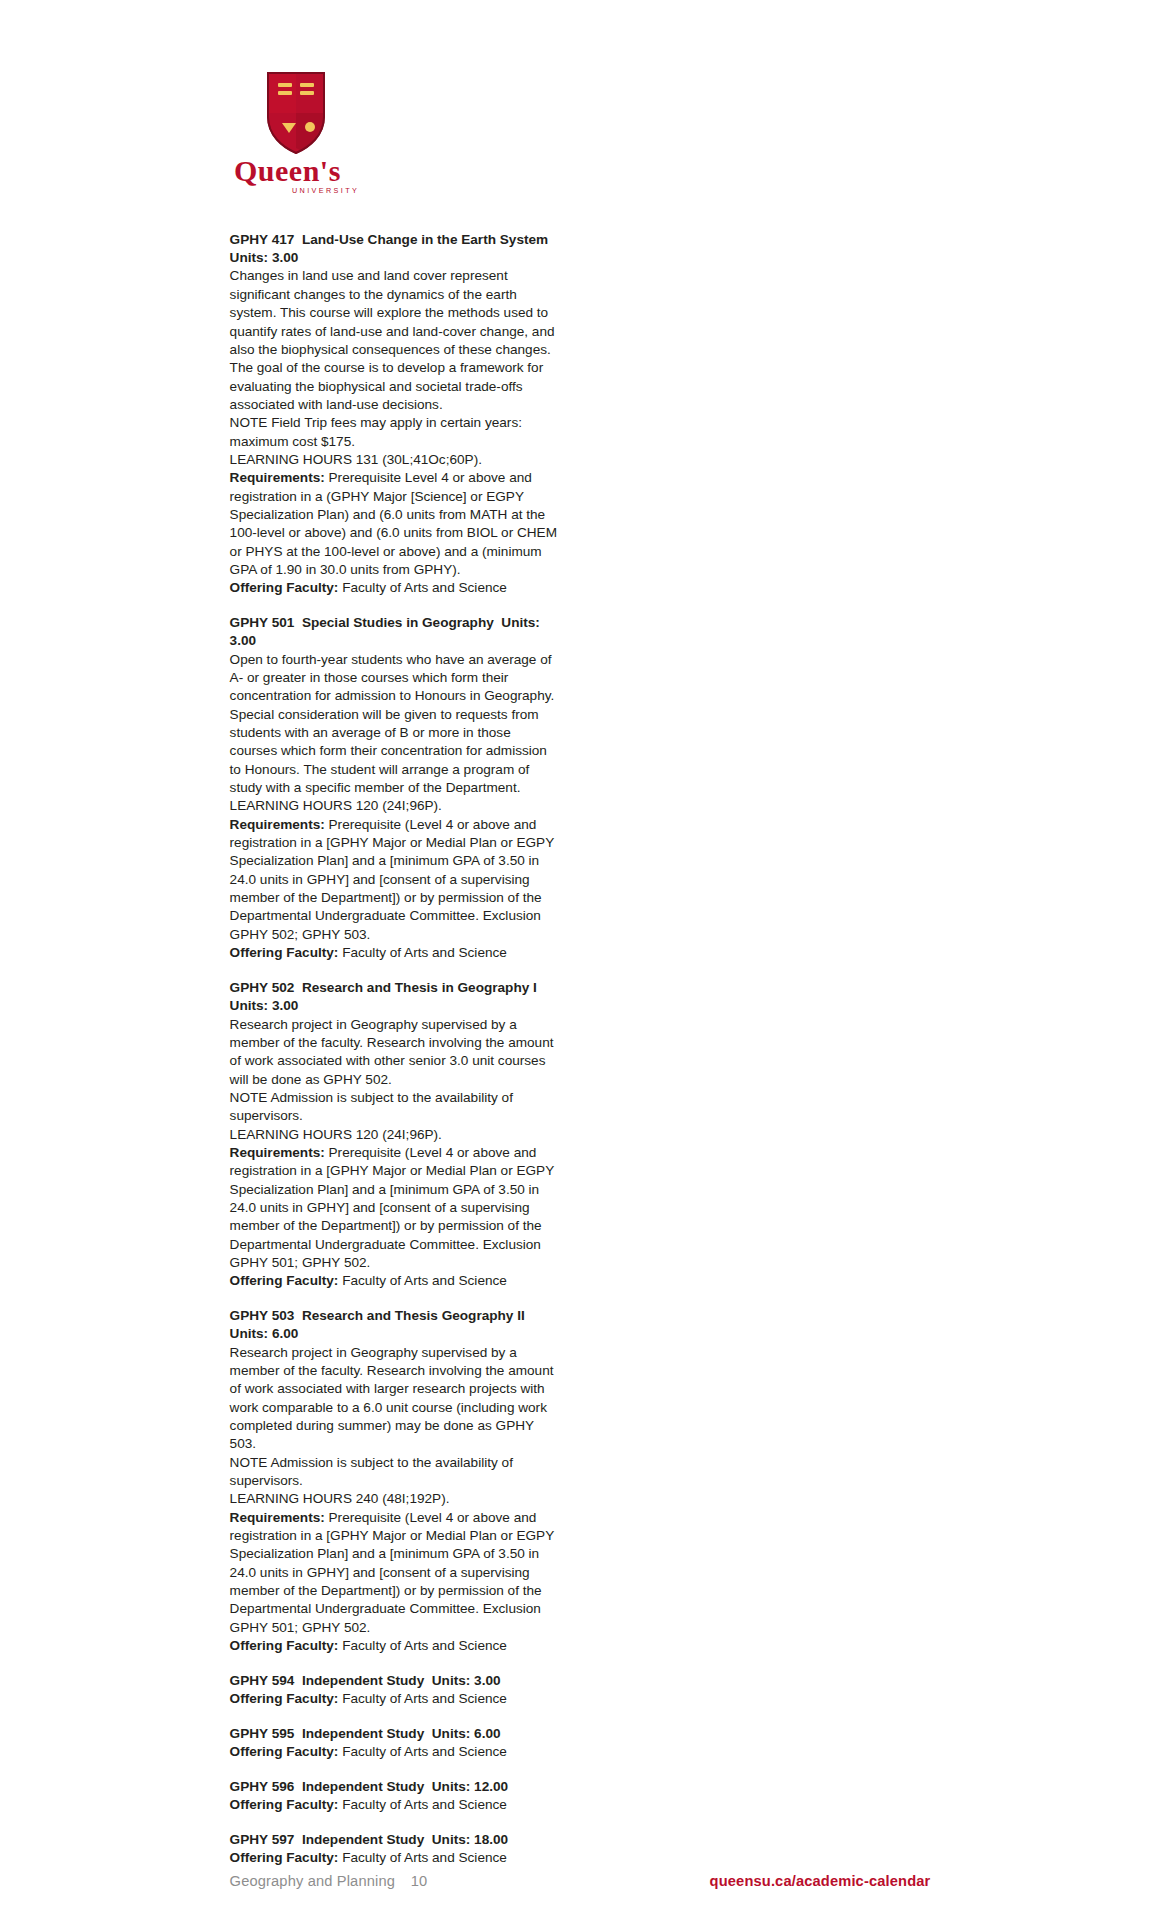Queen's UNIVERSITY
GPHY 417 Land-Use Change in the Earth System Units: 3.00
Changes in land use and land cover represent significant changes to the dynamics of the earth system. This course will explore the methods used to quantify rates of land-use and land-cover change, and also the biophysical consequences of these changes. The goal of the course is to develop a framework for evaluating the biophysical and societal trade-offs associated with land-use decisions.
NOTE Field Trip fees may apply in certain years: maximum cost $175.
LEARNING HOURS 131 (30L;41Oc;60P).
Requirements: Prerequisite Level 4 or above and registration in a (GPHY Major [Science] or EGPY Specialization Plan) and (6.0 units from MATH at the 100-level or above) and (6.0 units from BIOL or CHEM or PHYS at the 100-level or above) and a (minimum GPA of 1.90 in 30.0 units from GPHY).
Offering Faculty: Faculty of Arts and Science
GPHY 501 Special Studies in Geography Units: 3.00
Open to fourth-year students who have an average of A- or greater in those courses which form their concentration for admission to Honours in Geography. Special consideration will be given to requests from students with an average of B or more in those courses which form their concentration for admission to Honours. The student will arrange a program of study with a specific member of the Department.
LEARNING HOURS 120 (24I;96P).
Requirements: Prerequisite (Level 4 or above and registration in a [GPHY Major or Medial Plan or EGPY Specialization Plan] and a [minimum GPA of 3.50 in 24.0 units in GPHY] and [consent of a supervising member of the Department]) or by permission of the Departmental Undergraduate Committee. Exclusion GPHY 502; GPHY 503.
Offering Faculty: Faculty of Arts and Science
GPHY 502 Research and Thesis in Geography I Units: 3.00
Research project in Geography supervised by a member of the faculty. Research involving the amount of work associated with other senior 3.0 unit courses will be done as GPHY 502.
NOTE Admission is subject to the availability of supervisors.
LEARNING HOURS 120 (24I;96P).
Requirements: Prerequisite (Level 4 or above and registration in a [GPHY Major or Medial Plan or EGPY Specialization Plan] and a [minimum GPA of 3.50 in 24.0 units in GPHY] and [consent of a supervising member of the Department]) or by permission of the Departmental Undergraduate Committee. Exclusion GPHY 501; GPHY 502.
Offering Faculty: Faculty of Arts and Science
GPHY 503 Research and Thesis Geography II Units: 6.00
Research project in Geography supervised by a member of the faculty. Research involving the amount of work associated with larger research projects with work comparable to a 6.0 unit course (including work completed during summer) may be done as GPHY 503.
NOTE Admission is subject to the availability of supervisors.
LEARNING HOURS 240 (48I;192P).
Requirements: Prerequisite (Level 4 or above and registration in a [GPHY Major or Medial Plan or EGPY Specialization Plan] and a [minimum GPA of 3.50 in 24.0 units in GPHY] and [consent of a supervising member of the Department]) or by permission of the Departmental Undergraduate Committee. Exclusion GPHY 501; GPHY 502.
Offering Faculty: Faculty of Arts and Science
GPHY 594 Independent Study Units: 3.00
Offering Faculty: Faculty of Arts and Science
GPHY 595 Independent Study Units: 6.00
Offering Faculty: Faculty of Arts and Science
GPHY 596 Independent Study Units: 12.00
Offering Faculty: Faculty of Arts and Science
GPHY 597 Independent Study Units: 18.00
Offering Faculty: Faculty of Arts and Science
Geography and Planning 10
queensu.ca/academic-calendar